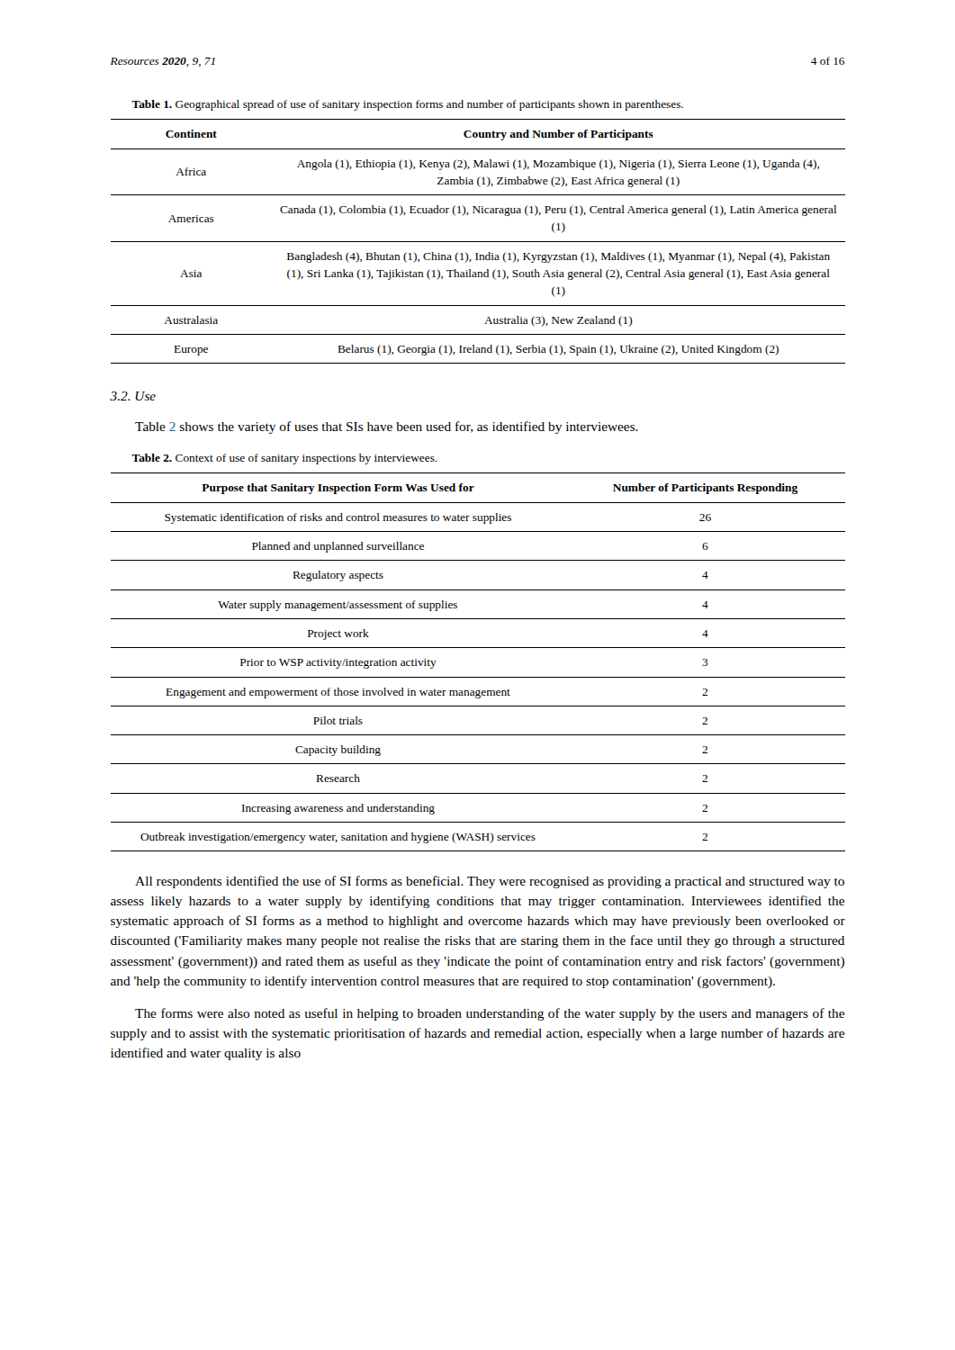Resources 2020, 9, 71 4 of 16
Table 1. Geographical spread of use of sanitary inspection forms and number of participants shown in parentheses.
| Continent | Country and Number of Participants |
| --- | --- |
| Africa | Angola (1), Ethiopia (1), Kenya (2), Malawi (1), Mozambique (1), Nigeria (1), Sierra Leone (1), Uganda (4), Zambia (1), Zimbabwe (2), East Africa general (1) |
| Americas | Canada (1), Colombia (1), Ecuador (1), Nicaragua (1), Peru (1), Central America general (1), Latin America general (1) |
| Asia | Bangladesh (4), Bhutan (1), China (1), India (1), Kyrgyzstan (1), Maldives (1), Myanmar (1), Nepal (4), Pakistan (1), Sri Lanka (1), Tajikistan (1), Thailand (1), South Asia general (2), Central Asia general (1), East Asia general (1) |
| Australasia | Australia (3), New Zealand (1) |
| Europe | Belarus (1), Georgia (1), Ireland (1), Serbia (1), Spain (1), Ukraine (2), United Kingdom (2) |
3.2. Use
Table 2 shows the variety of uses that SIs have been used for, as identified by interviewees.
Table 2. Context of use of sanitary inspections by interviewees.
| Purpose that Sanitary Inspection Form Was Used for | Number of Participants Responding |
| --- | --- |
| Systematic identification of risks and control measures to water supplies | 26 |
| Planned and unplanned surveillance | 6 |
| Regulatory aspects | 4 |
| Water supply management/assessment of supplies | 4 |
| Project work | 4 |
| Prior to WSP activity/integration activity | 3 |
| Engagement and empowerment of those involved in water management | 2 |
| Pilot trials | 2 |
| Capacity building | 2 |
| Research | 2 |
| Increasing awareness and understanding | 2 |
| Outbreak investigation/emergency water, sanitation and hygiene (WASH) services | 2 |
All respondents identified the use of SI forms as beneficial. They were recognised as providing a practical and structured way to assess likely hazards to a water supply by identifying conditions that may trigger contamination. Interviewees identified the systematic approach of SI forms as a method to highlight and overcome hazards which may have previously been overlooked or discounted ('Familiarity makes many people not realise the risks that are staring them in the face until they go through a structured assessment' (government)) and rated them as useful as they 'indicate the point of contamination entry and risk factors' (government) and 'help the community to identify intervention control measures that are required to stop contamination' (government).
The forms were also noted as useful in helping to broaden understanding of the water supply by the users and managers of the supply and to assist with the systematic prioritisation of hazards and remedial action, especially when a large number of hazards are identified and water quality is also